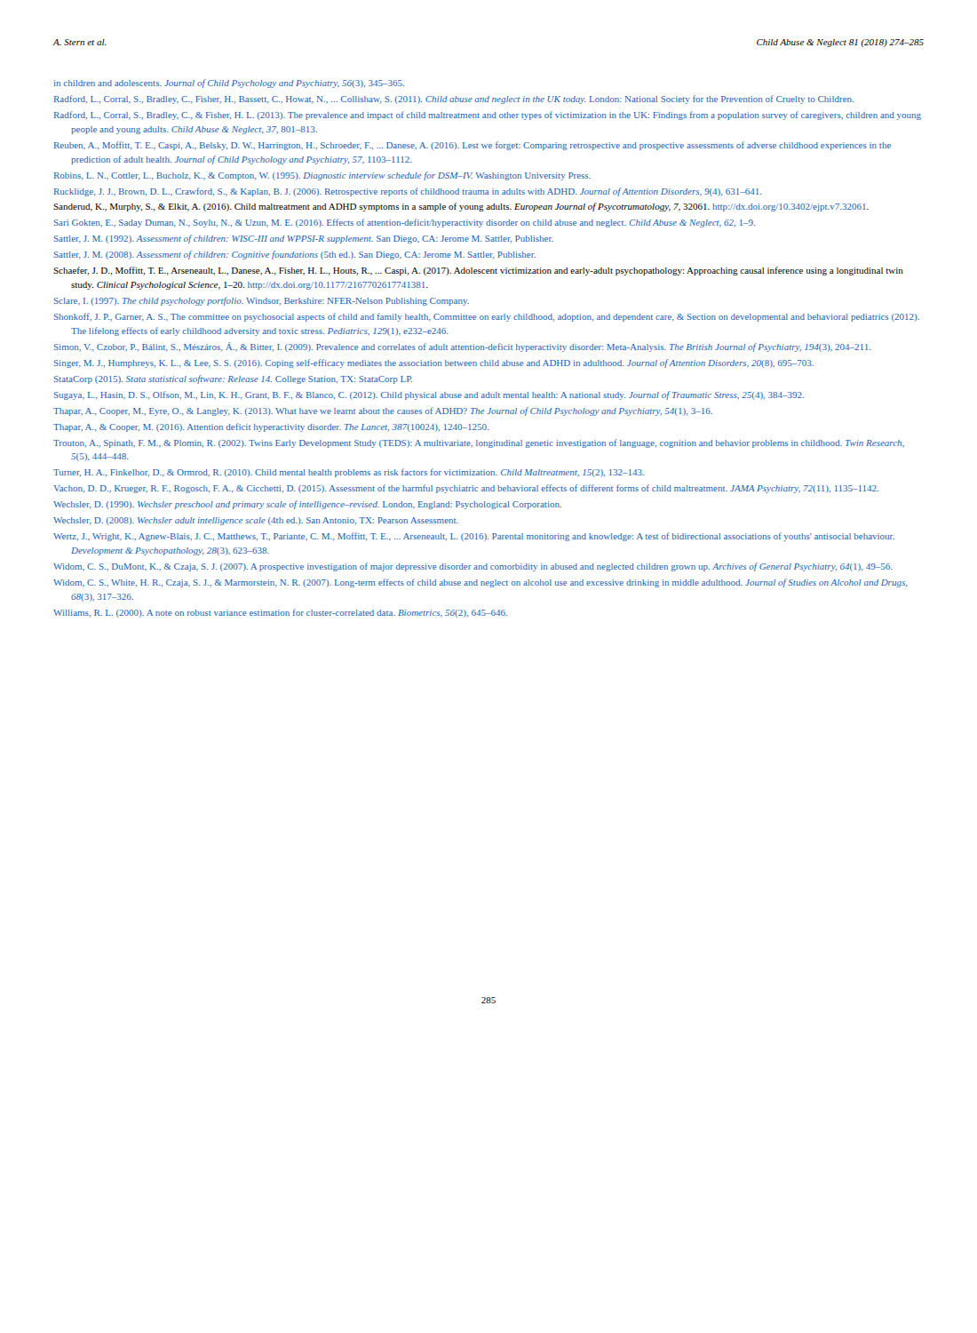A. Stern et al.
Child Abuse & Neglect 81 (2018) 274–285
in children and adolescents. Journal of Child Psychology and Psychiatry, 56(3), 345–365.
Radford, L., Corral, S., Bradley, C., Fisher, H., Bassett, C., Howat, N., ... Collishaw, S. (2011). Child abuse and neglect in the UK today. London: National Society for the Prevention of Cruelty to Children.
Radford, L., Corral, S., Bradley, C., & Fisher, H. L. (2013). The prevalence and impact of child maltreatment and other types of victimization in the UK: Findings from a population survey of caregivers, children and young people and young adults. Child Abuse & Neglect, 37, 801–813.
Reuben, A., Moffitt, T. E., Caspi, A., Belsky, D. W., Harrington, H., Schroeder, F., ... Danese, A. (2016). Lest we forget: Comparing retrospective and prospective assessments of adverse childhood experiences in the prediction of adult health. Journal of Child Psychology and Psychiatry, 57, 1103–1112.
Robins, L. N., Cottler, L., Bucholz, K., & Compton, W. (1995). Diagnostic interview schedule for DSM–IV. Washington University Press.
Rucklidge, J. J., Brown, D. L., Crawford, S., & Kaplan, B. J. (2006). Retrospective reports of childhood trauma in adults with ADHD. Journal of Attention Disorders, 9(4), 631–641.
Sanderud, K., Murphy, S., & Elkit, A. (2016). Child maltreatment and ADHD symptoms in a sample of young adults. European Journal of Psycotrumatology, 7, 32061. http://dx.doi.org/10.3402/ejpt.v7.32061.
Sari Gokten, E., Saday Duman, N., Soylu, N., & Uzun, M. E. (2016). Effects of attention-deficit/hyperactivity disorder on child abuse and neglect. Child Abuse & Neglect, 62, 1–9.
Sattler, J. M. (1992). Assessment of children: WISC-III and WPPSI-R supplement. San Diego, CA: Jerome M. Sattler, Publisher.
Sattler, J. M. (2008). Assessment of children: Cognitive foundations (5th ed.). San Diego, CA: Jerome M. Sattler, Publisher.
Schaefer, J. D., Moffitt, T. E., Arseneault, L., Danese, A., Fisher, H. L., Houts, R., ... Caspi, A. (2017). Adolescent victimization and early-adult psychopathology: Approaching causal inference using a longitudinal twin study. Clinical Psychological Science, 1–20. http://dx.doi.org/10.1177/2167702617741381.
Sclare, I. (1997). The child psychology portfolio. Windsor, Berkshire: NFER-Nelson Publishing Company.
Shonkoff, J. P., Garner, A. S., The committee on psychosocial aspects of child and family health, Committee on early childhood, adoption, and dependent care, & Section on developmental and behavioral pediatrics (2012). The lifelong effects of early childhood adversity and toxic stress. Pediatrics, 129(1), e232–e246.
Simon, V., Czobor, P., Bálint, S., Mészáros, Á., & Bitter, I. (2009). Prevalence and correlates of adult attention-deficit hyperactivity disorder: Meta-Analysis. The British Journal of Psychiatry, 194(3), 204–211.
Singer, M. J., Humphreys, K. L., & Lee, S. S. (2016). Coping self-efficacy mediates the association between child abuse and ADHD in adulthood. Journal of Attention Disorders, 20(8), 695–703.
StataCorp (2015). Stata statistical software: Release 14. College Station, TX: StataCorp LP.
Sugaya, L., Hasin, D. S., Olfson, M., Lin, K. H., Grant, B. F., & Blanco, C. (2012). Child physical abuse and adult mental health: A national study. Journal of Traumatic Stress, 25(4), 384–392.
Thapar, A., Cooper, M., Eyre, O., & Langley, K. (2013). What have we learnt about the causes of ADHD? The Journal of Child Psychology and Psychiatry, 54(1), 3–16.
Thapar, A., & Cooper, M. (2016). Attention deficit hyperactivity disorder. The Lancet, 387(10024), 1240–1250.
Trouton, A., Spinath, F. M., & Plomin, R. (2002). Twins Early Development Study (TEDS): A multivariate, longitudinal genetic investigation of language, cognition and behavior problems in childhood. Twin Research, 5(5), 444–448.
Turner, H. A., Finkelhor, D., & Ormrod, R. (2010). Child mental health problems as risk factors for victimization. Child Maltreatment, 15(2), 132–143.
Vachon, D. D., Krueger, R. F., Rogosch, F. A., & Cicchetti, D. (2015). Assessment of the harmful psychiatric and behavioral effects of different forms of child maltreatment. JAMA Psychiatry, 72(11), 1135–1142.
Wechsler, D. (1990). Wechsler preschool and primary scale of intelligence–revised. London, England: Psychological Corporation.
Wechsler, D. (2008). Wechsler adult intelligence scale (4th ed.). San Antonio, TX: Pearson Assessment.
Wertz, J., Wright, K., Agnew-Blais, J. C., Matthews, T., Pariante, C. M., Moffitt, T. E., ... Arseneault, L. (2016). Parental monitoring and knowledge: A test of bidirectional associations of youths' antisocial behaviour. Development & Psychopathology, 28(3), 623–638.
Widom, C. S., DuMont, K., & Czaja, S. J. (2007). A prospective investigation of major depressive disorder and comorbidity in abused and neglected children grown up. Archives of General Psychiatry, 64(1), 49–56.
Widom, C. S., White, H. R., Czaja, S. J., & Marmorstein, N. R. (2007). Long-term effects of child abuse and neglect on alcohol use and excessive drinking in middle adulthood. Journal of Studies on Alcohol and Drugs, 68(3), 317–326.
Williams, R. L. (2000). A note on robust variance estimation for cluster-correlated data. Biometrics, 56(2), 645–646.
285